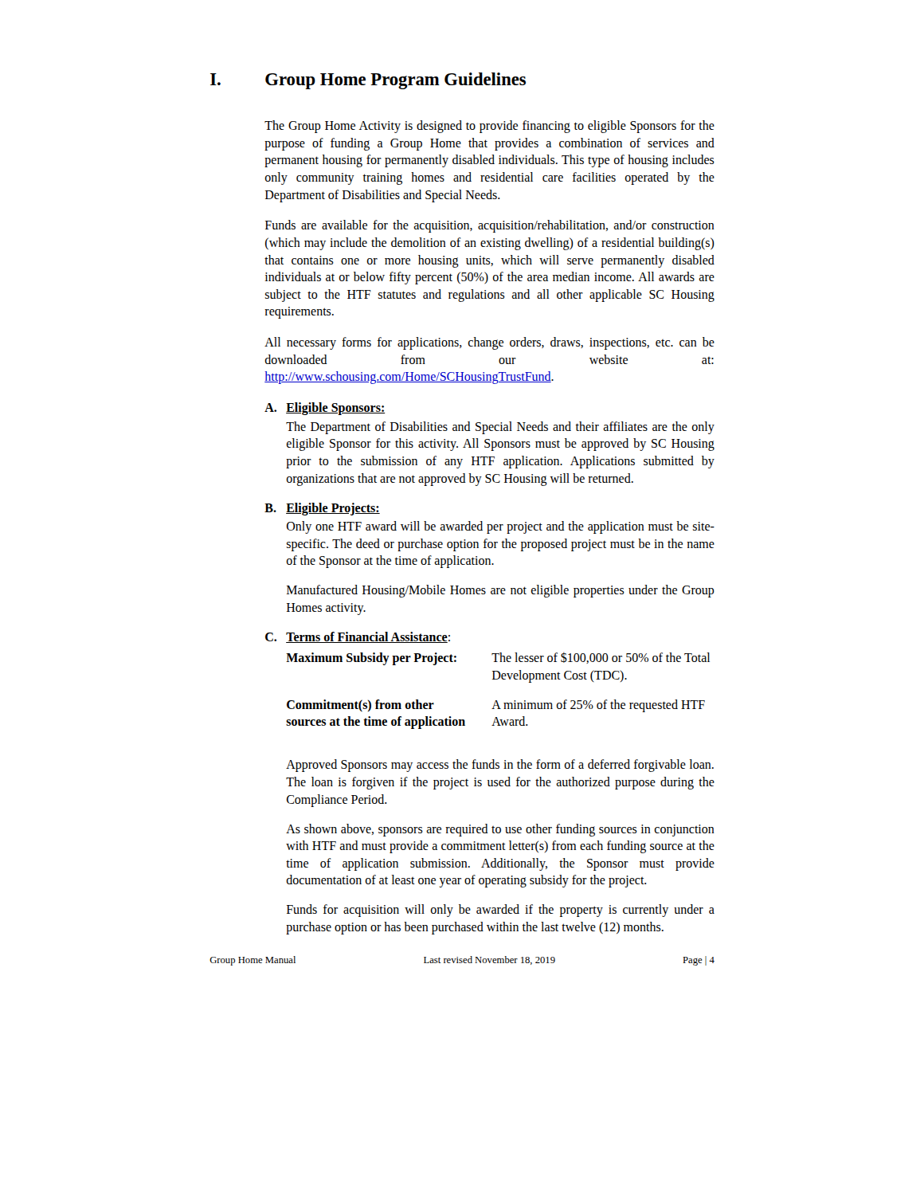I. Group Home Program Guidelines
The Group Home Activity is designed to provide financing to eligible Sponsors for the purpose of funding a Group Home that provides a combination of services and permanent housing for permanently disabled individuals. This type of housing includes only community training homes and residential care facilities operated by the Department of Disabilities and Special Needs.
Funds are available for the acquisition, acquisition/rehabilitation, and/or construction (which may include the demolition of an existing dwelling) of a residential building(s) that contains one or more housing units, which will serve permanently disabled individuals at or below fifty percent (50%) of the area median income. All awards are subject to the HTF statutes and regulations and all other applicable SC Housing requirements.
All necessary forms for applications, change orders, draws, inspections, etc. can be downloaded from our website at: http://www.schousing.com/Home/SCHousingTrustFund.
A. Eligible Sponsors:
The Department of Disabilities and Special Needs and their affiliates are the only eligible Sponsor for this activity. All Sponsors must be approved by SC Housing prior to the submission of any HTF application. Applications submitted by organizations that are not approved by SC Housing will be returned.
B. Eligible Projects:
Only one HTF award will be awarded per project and the application must be site-specific. The deed or purchase option for the proposed project must be in the name of the Sponsor at the time of application.
Manufactured Housing/Mobile Homes are not eligible properties under the Group Homes activity.
C. Terms of Financial Assistance:
| Maximum Subsidy per Project: | The lesser of $100,000 or 50% of the Total Development Cost (TDC). |
| Commitment(s) from other sources at the time of application | A minimum of 25% of the requested HTF Award. |
Approved Sponsors may access the funds in the form of a deferred forgivable loan. The loan is forgiven if the project is used for the authorized purpose during the Compliance Period.
As shown above, sponsors are required to use other funding sources in conjunction with HTF and must provide a commitment letter(s) from each funding source at the time of application submission. Additionally, the Sponsor must provide documentation of at least one year of operating subsidy for the project.
Funds for acquisition will only be awarded if the property is currently under a purchase option or has been purchased within the last twelve (12) months.
Group Home Manual Last revised November 18, 2019 Page | 4